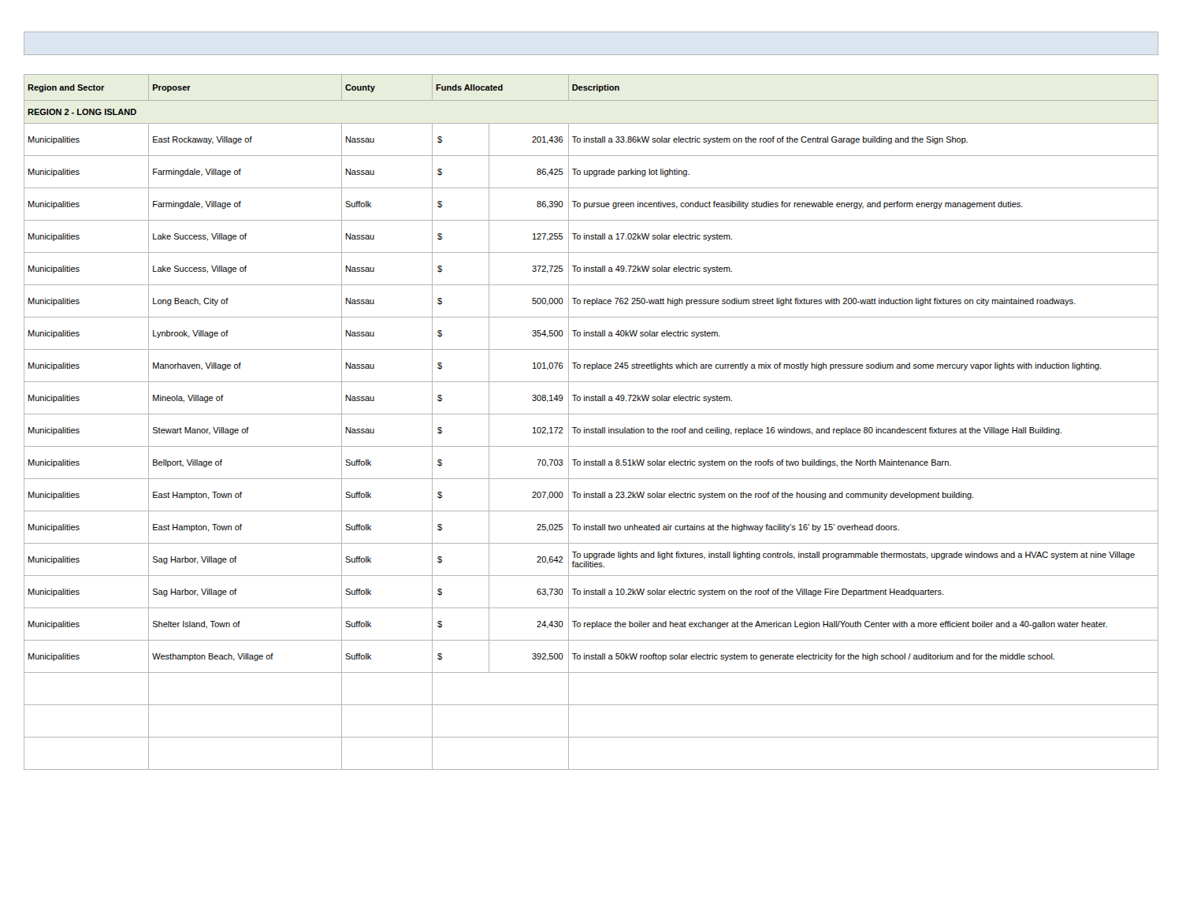| Region and Sector | Proposer | County | Funds Allocated | Description |
| REGION 2 - LONG ISLAND |
| Municipalities | East Rockaway, Village of | Nassau | $ | 201,436 | To install a 33.86kW solar electric system on the roof of the Central Garage building and the Sign Shop. |
| Municipalities | Farmingdale, Village of | Nassau | $ | 86,425 | To upgrade parking lot lighting. |
| Municipalities | Farmingdale, Village of | Suffolk | $ | 86,390 | To pursue green incentives, conduct feasibility studies for renewable energy, and perform energy management duties. |
| Municipalities | Lake Success, Village of | Nassau | $ | 127,255 | To install a 17.02kW solar electric system. |
| Municipalities | Lake Success, Village of | Nassau | $ | 372,725 | To install a 49.72kW solar electric system. |
| Municipalities | Long Beach, City of | Nassau | $ | 500,000 | To replace 762 250-watt high pressure sodium street light fixtures with 200-watt induction light fixtures on city maintained roadways. |
| Municipalities | Lynbrook, Village of | Nassau | $ | 354,500 | To install a 40kW solar electric system. |
| Municipalities | Manorhaven, Village of | Nassau | $ | 101,076 | To replace 245 streetlights which are currently a mix of mostly high pressure sodium and some mercury vapor lights with induction lighting. |
| Municipalities | Mineola, Village of | Nassau | $ | 308,149 | To install a 49.72kW solar electric system. |
| Municipalities | Stewart Manor, Village of | Nassau | $ | 102,172 | To install insulation to the roof and ceiling, replace 16 windows, and replace 80 incandescent fixtures at the Village Hall Building. |
| Municipalities | Bellport, Village of | Suffolk | $ | 70,703 | To install a 8.51kW solar electric system on the roofs of two buildings, the North Maintenance Barn. |
| Municipalities | East Hampton, Town of | Suffolk | $ | 207,000 | To install a 23.2kW solar electric system on the roof of the housing and community development building. |
| Municipalities | East Hampton, Town of | Suffolk | $ | 25,025 | To install two unheated air curtains at the highway facility’s 16’ by 15’ overhead doors. |
| Municipalities | Sag Harbor, Village of | Suffolk | $ | 20,642 | To upgrade lights and light fixtures, install lighting controls, install programmable thermostats, upgrade windows and a HVAC system at nine Village facilities. |
| Municipalities | Sag Harbor, Village of | Suffolk | $ | 63,730 | To install a 10.2kW solar electric system on the roof of the Village Fire Department Headquarters. |
| Municipalities | Shelter Island, Town of | Suffolk | $ | 24,430 | To replace the boiler and heat exchanger at the American Legion Hall/Youth Center with a more efficient boiler and a 40-gallon water heater. |
| Municipalities | Westhampton Beach, Village of | Suffolk | $ | 392,500 | To install a 50kW rooftop solar electric system to generate electricity for the high school / auditorium and for the middle school. |